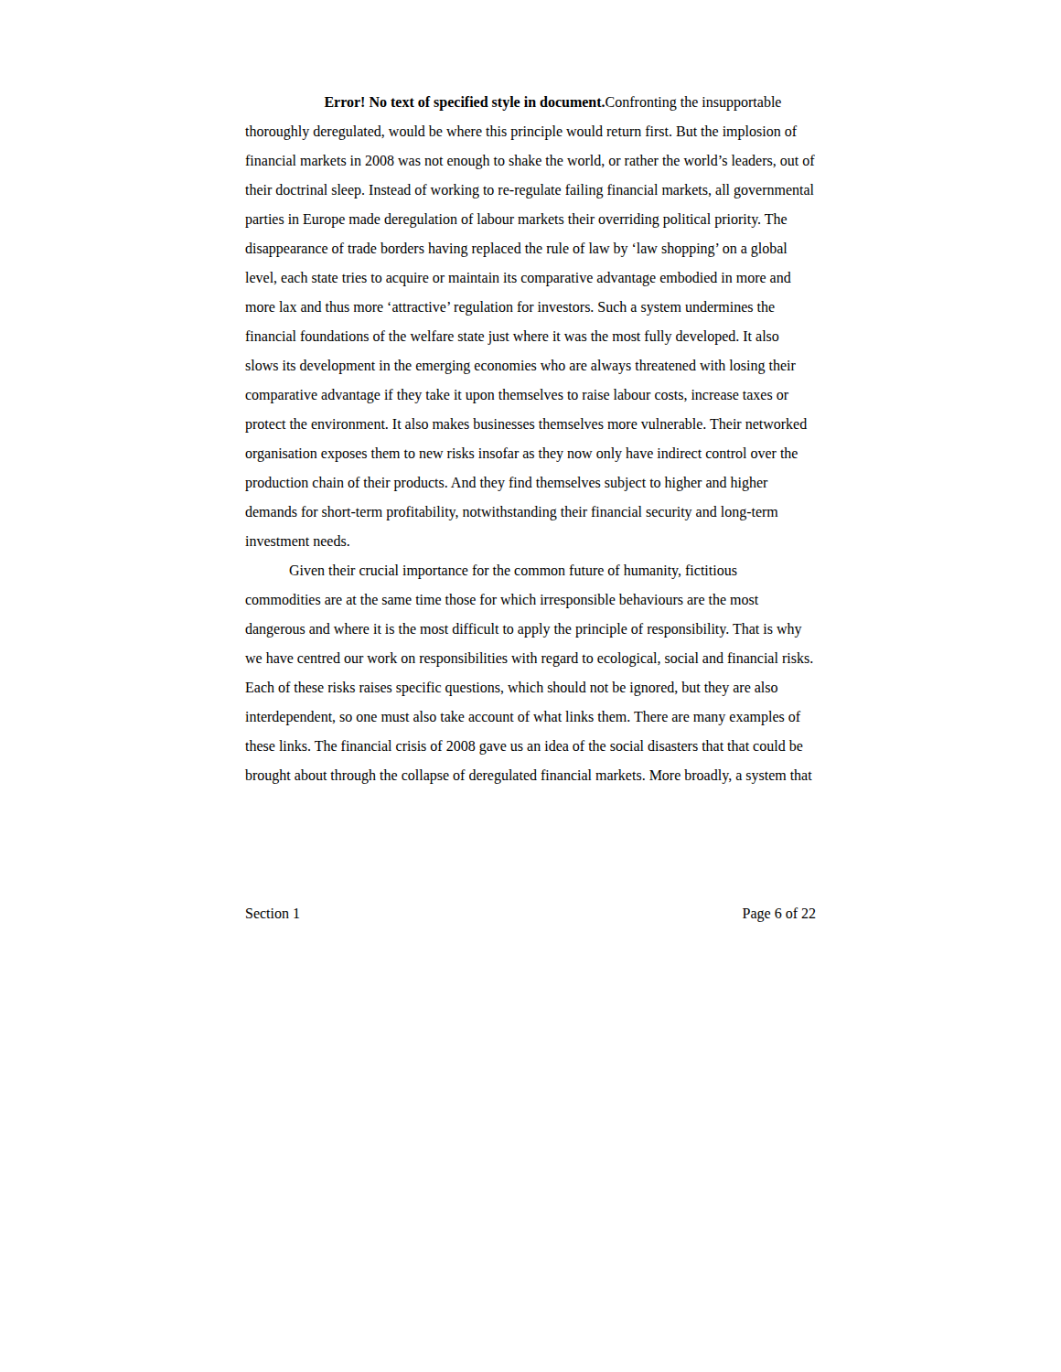Error! No text of specified style in document. Confronting the insupportable thoroughly deregulated, would be where this principle would return first. But the implosion of financial markets in 2008 was not enough to shake the world, or rather the world’s leaders, out of their doctrinal sleep. Instead of working to re-regulate failing financial markets, all governmental parties in Europe made deregulation of labour markets their overriding political priority. The disappearance of trade borders having replaced the rule of law by ‘law shopping’ on a global level, each state tries to acquire or maintain its comparative advantage embodied in more and more lax and thus more ‘attractive’ regulation for investors. Such a system undermines the financial foundations of the welfare state just where it was the most fully developed. It also slows its development in the emerging economies who are always threatened with losing their comparative advantage if they take it upon themselves to raise labour costs, increase taxes or protect the environment. It also makes businesses themselves more vulnerable. Their networked organisation exposes them to new risks insofar as they now only have indirect control over the production chain of their products. And they find themselves subject to higher and higher demands for short-term profitability, notwithstanding their financial security and long-term investment needs.
Given their crucial importance for the common future of humanity, fictitious commodities are at the same time those for which irresponsible behaviours are the most dangerous and where it is the most difficult to apply the principle of responsibility. That is why we have centred our work on responsibilities with regard to ecological, social and financial risks. Each of these risks raises specific questions, which should not be ignored, but they are also interdependent, so one must also take account of what links them. There are many examples of these links. The financial crisis of 2008 gave us an idea of the social disasters that that could be brought about through the collapse of deregulated financial markets. More broadly, a system that
Section 1 Page 6 of 22